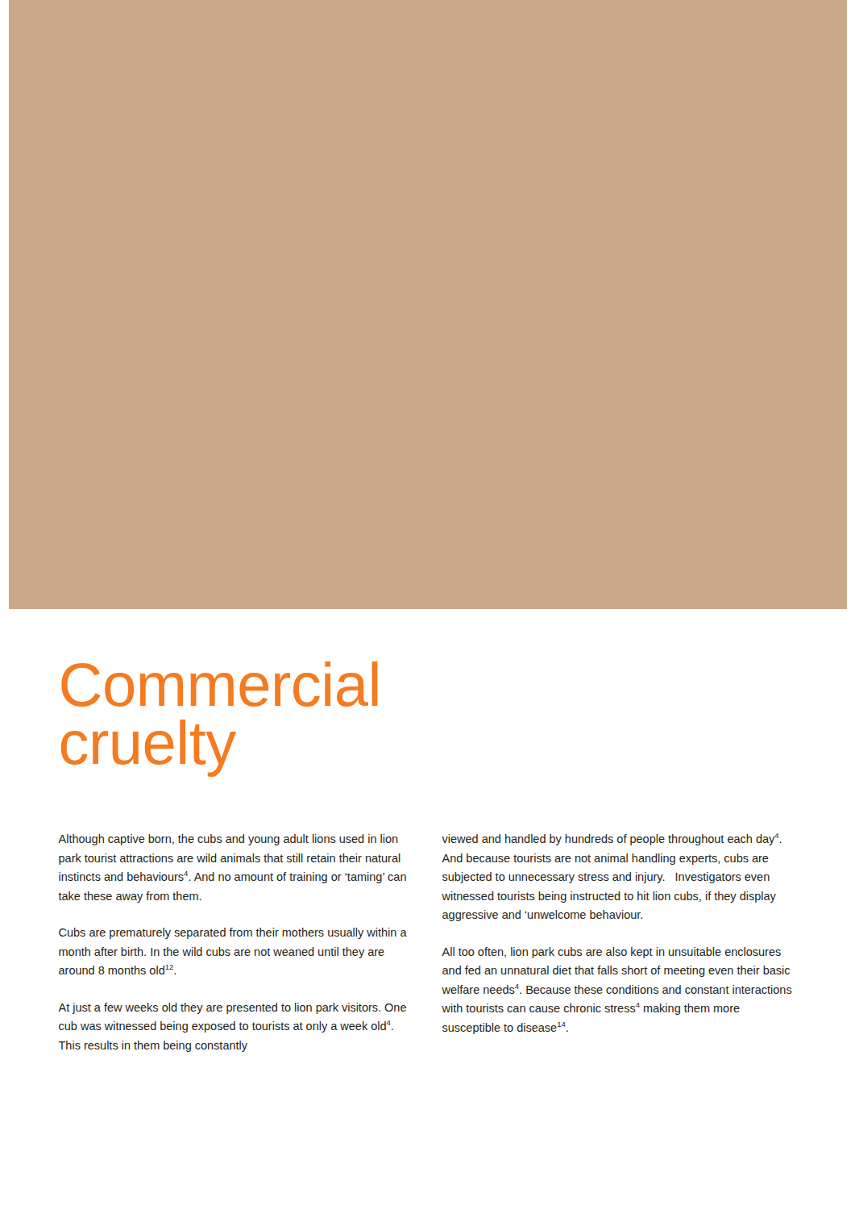Commercial
cruelty
Although captive born, the cubs and young adult lions used in lion park tourist attractions are wild animals that still retain their natural instincts and behaviours4. And no amount of training or ‘taming’ can take these away from them.
Cubs are prematurely separated from their mothers usually within a month after birth. In the wild cubs are not weaned until they are around 8 months old12.
At just a few weeks old they are presented to lion park visitors. One cub was witnessed being exposed to tourists at only a week old4. This results in them being constantly
viewed and handled by hundreds of people throughout each day4. And because tourists are not animal handling experts, cubs are subjected to unnecessary stress and injury. Investigators even witnessed tourists being instructed to hit lion cubs, if they display aggressive and ‘unwelcome behaviour.
All too often, lion park cubs are also kept in unsuitable enclosures and fed an unnatural diet that falls short of meeting even their basic welfare needs4. Because these conditions and constant interactions with tourists can cause chronic stress4 making them more susceptible to disease14.